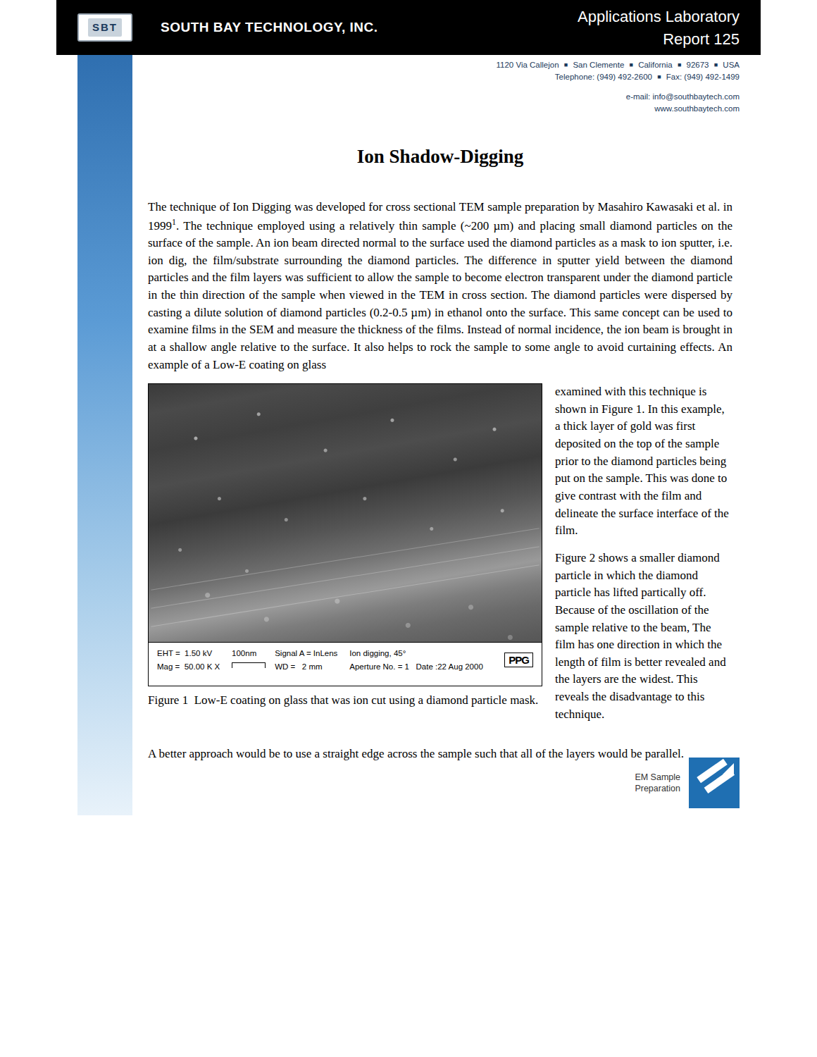SBT
SOUTH BAY TECHNOLOGY, INC.
Applications Laboratory
Report 125
1120 Via Callejon ■ San Clemente ■ California ■ 92673 ■ USA
Telephone: (949) 492-2600 ■ Fax: (949) 492-1499
e-mail: info@southbaytech.com
www.southbaytech.com
Ion Shadow-Digging
The technique of Ion Digging was developed for cross sectional TEM sample preparation by Masahiro Kawasaki et al. in 19991. The technique employed using a relatively thin sample (~200 µm) and placing small diamond particles on the surface of the sample. An ion beam directed normal to the surface used the diamond particles as a mask to ion sputter, i.e. ion dig, the film/substrate surrounding the diamond particles. The difference in sputter yield between the diamond particles and the film layers was sufficient to allow the sample to become electron transparent under the diamond particle in the thin direction of the sample when viewed in the TEM in cross section. The diamond particles were dispersed by casting a dilute solution of diamond particles (0.2-0.5 µm) in ethanol onto the surface. This same concept can be used to examine films in the SEM and measure the thickness of the films. Instead of normal incidence, the ion beam is brought in at a shallow angle relative to the surface. It also helps to rock the sample to some angle to avoid curtaining effects. An example of a Low-E coating on glass
| EHT = 1.50 kV | 100nm | Signal A = InLens | Ion digging, 45° | PPG |
| Mag = 50.00 K X | | WD = 2 mm | Aperture No. = 1 Date :22 Aug 2000 |
Figure 1 Low-E coating on glass that was ion cut using a diamond particle mask.
examined with this technique is shown in Figure 1. In this example, a thick layer of gold was first deposited on the top of the sample prior to the diamond particles being put on the sample. This was done to give contrast with the film and delineate the surface interface of the film.
Figure 2 shows a smaller diamond particle in which the diamond particle has lifted partically off. Because of the oscillation of the sample relative to the beam, The film has one direction in which the length of film is better revealed and the layers are the widest. This reveals the disadvantage to this technique.
A better approach would be to use a straight edge across the sample such that all of the layers would be parallel.
EM Sample
Preparation